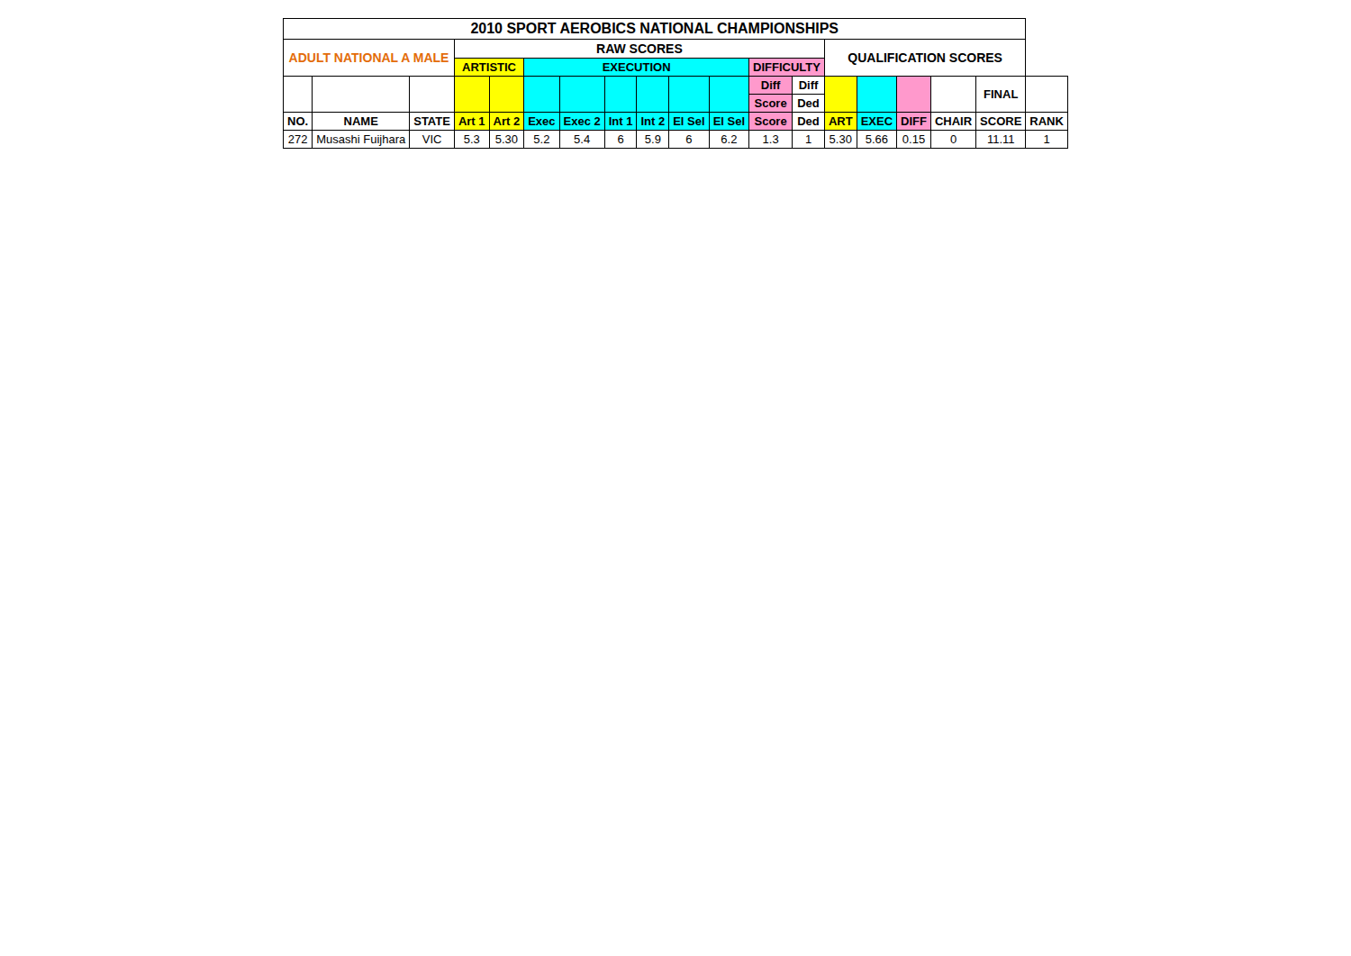| 2010 SPORT AEROBICS NATIONAL CHAMPIONSHIPS |
| ADULT NATIONAL A MALE | RAW SCORES | QUALIFICATION SCORES |
| ARTISTIC | EXECUTION | DIFFICULTY |
| | | | | | | | | | | | Diff | Diff | | | | | FINAL | |
| Score | Ded |
| NO. | NAME | STATE | Art 1 | Art 2 | Exec | Exec 2 | Int 1 | Int 2 | El Sel | El Sel | Score | Ded | ART | EXEC | DIFF | CHAIR | SCORE | RANK |
| 272 | Musashi Fuijhara | VIC | 5.3 | 5.30 | 5.2 | 5.4 | 6 | 5.9 | 6 | 6.2 | 1.3 | 1 | 5.30 | 5.66 | 0.15 | 0 | 11.11 | 1 |